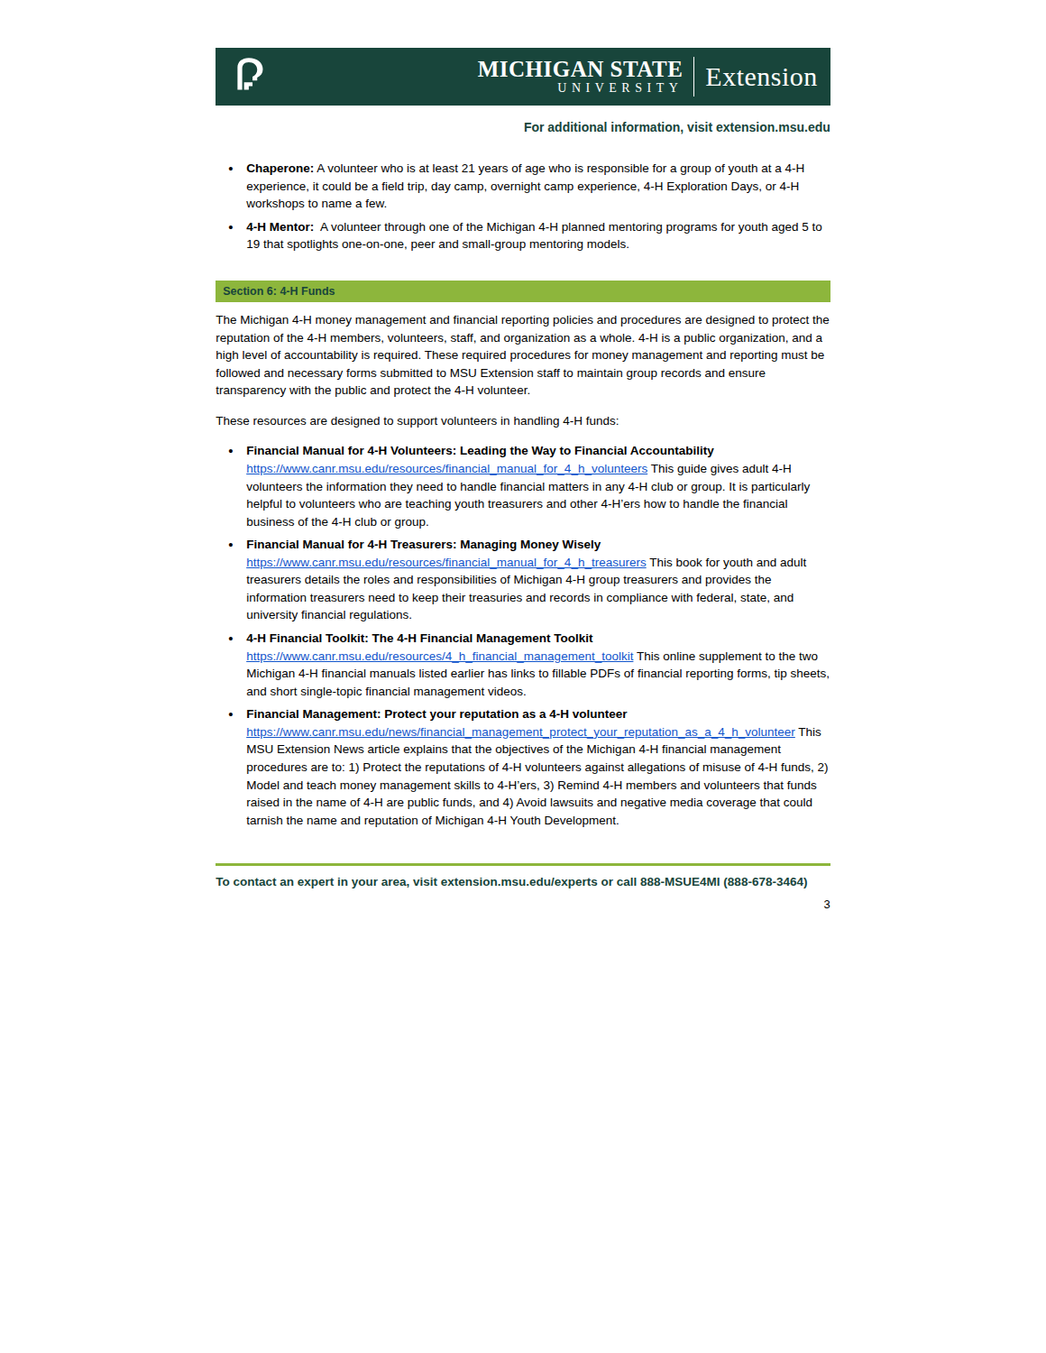MICHIGAN STATE
UNIVERSITY
Extension
For additional information, visit extension.msu.edu
Chaperone: A volunteer who is at least 21 years of age who is responsible for a group of youth at a 4-H experience, it could be a field trip, day camp, overnight camp experience, 4-H Exploration Days, or 4-H workshops to name a few.
4-H Mentor: A volunteer through one of the Michigan 4-H planned mentoring programs for youth aged 5 to 19 that spotlights one-on-one, peer and small-group mentoring models.
Section 6: 4-H Funds
The Michigan 4-H money management and financial reporting policies and procedures are designed to protect the reputation of the 4-H members, volunteers, staff, and organization as a whole. 4-H is a public organization, and a high level of accountability is required. These required procedures for money management and reporting must be followed and necessary forms submitted to MSU Extension staff to maintain group records and ensure transparency with the public and protect the 4-H volunteer.
These resources are designed to support volunteers in handling 4-H funds:
Financial Manual for 4-H Volunteers: Leading the Way to Financial Accountability
https://www.canr.msu.edu/resources/financial_manual_for_4_h_volunteers This guide gives adult 4-H volunteers the information they need to handle financial matters in any 4-H club or group. It is particularly helpful to volunteers who are teaching youth treasurers and other 4-H’ers how to handle the financial business of the 4-H club or group.
Financial Manual for 4-H Treasurers: Managing Money Wisely
https://www.canr.msu.edu/resources/financial_manual_for_4_h_treasurers This book for youth and adult treasurers details the roles and responsibilities of Michigan 4-H group treasurers and provides the information treasurers need to keep their treasuries and records in compliance with federal, state, and university financial regulations.
4-H Financial Toolkit: The 4-H Financial Management Toolkit
https://www.canr.msu.edu/resources/4_h_financial_management_toolkit This online supplement to the two Michigan 4-H financial manuals listed earlier has links to fillable PDFs of financial reporting forms, tip sheets, and short single-topic financial management videos.
Financial Management: Protect your reputation as a 4-H volunteer
https://www.canr.msu.edu/news/financial_management_protect_your_reputation_as_a_4_h_volunteer This MSU Extension News article explains that the objectives of the Michigan 4-H financial management procedures are to: 1) Protect the reputations of 4-H volunteers against allegations of misuse of 4-H funds, 2) Model and teach money management skills to 4-H’ers, 3) Remind 4-H members and volunteers that funds raised in the name of 4-H are public funds, and 4) Avoid lawsuits and negative media coverage that could tarnish the name and reputation of Michigan 4-H Youth Development.
To contact an expert in your area, visit extension.msu.edu/experts or call 888-MSUE4MI (888-678-3464)
3